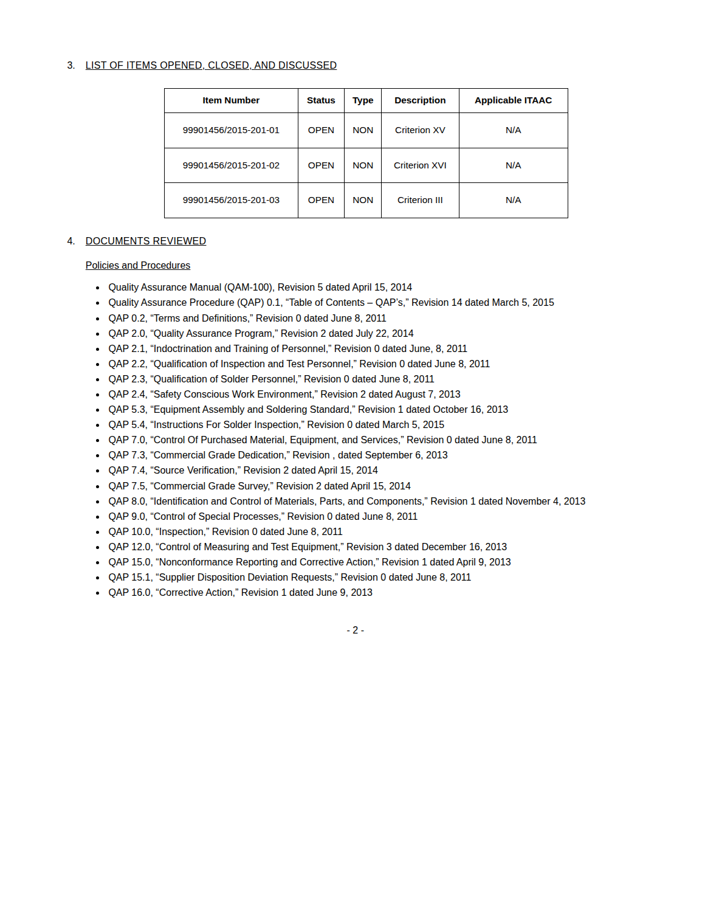LIST OF ITEMS OPENED, CLOSED, AND DISCUSSED
| Item Number | Status | Type | Description | Applicable ITAAC |
| --- | --- | --- | --- | --- |
| 99901456/2015-201-01 | OPEN | NON | Criterion XV | N/A |
| 99901456/2015-201-02 | OPEN | NON | Criterion XVI | N/A |
| 99901456/2015-201-03 | OPEN | NON | Criterion III | N/A |
DOCUMENTS REVIEWED
Policies and Procedures
Quality Assurance Manual (QAM-100), Revision 5 dated April 15, 2014
Quality Assurance Procedure (QAP) 0.1, “Table of Contents – QAP’s,” Revision 14 dated March 5, 2015
QAP 0.2, “Terms and Definitions,” Revision 0 dated June 8, 2011
QAP 2.0, “Quality Assurance Program,” Revision 2 dated July 22, 2014
QAP 2.1, “Indoctrination and Training of Personnel,” Revision 0 dated June, 8, 2011
QAP 2.2, “Qualification of Inspection and Test Personnel,” Revision 0 dated June 8, 2011
QAP 2.3, “Qualification of Solder Personnel,” Revision 0 dated June 8, 2011
QAP 2.4, “Safety Conscious Work Environment,” Revision 2 dated August 7, 2013
QAP 5.3, “Equipment Assembly and Soldering Standard,” Revision 1 dated October 16, 2013
QAP 5.4, “Instructions For Solder Inspection,” Revision 0 dated March 5, 2015
QAP 7.0, “Control Of Purchased Material, Equipment, and Services,” Revision 0 dated June 8, 2011
QAP 7.3, “Commercial Grade Dedication,” Revision , dated September 6, 2013
QAP 7.4, “Source Verification,” Revision 2 dated April 15, 2014
QAP 7.5, “Commercial Grade Survey,” Revision 2 dated April 15, 2014
QAP 8.0, “Identification and Control of Materials, Parts, and Components,” Revision 1 dated November 4, 2013
QAP 9.0, “Control of Special Processes,” Revision 0 dated June 8, 2011
QAP 10.0, “Inspection,” Revision 0 dated June 8, 2011
QAP 12.0, “Control of Measuring and Test Equipment,” Revision 3 dated December 16, 2013
QAP 15.0, “Nonconformance Reporting and Corrective Action,” Revision 1 dated April 9, 2013
QAP 15.1, “Supplier Disposition Deviation Requests,” Revision 0 dated June 8, 2011
QAP 16.0, “Corrective Action,” Revision 1 dated June 9, 2013
- 2 -